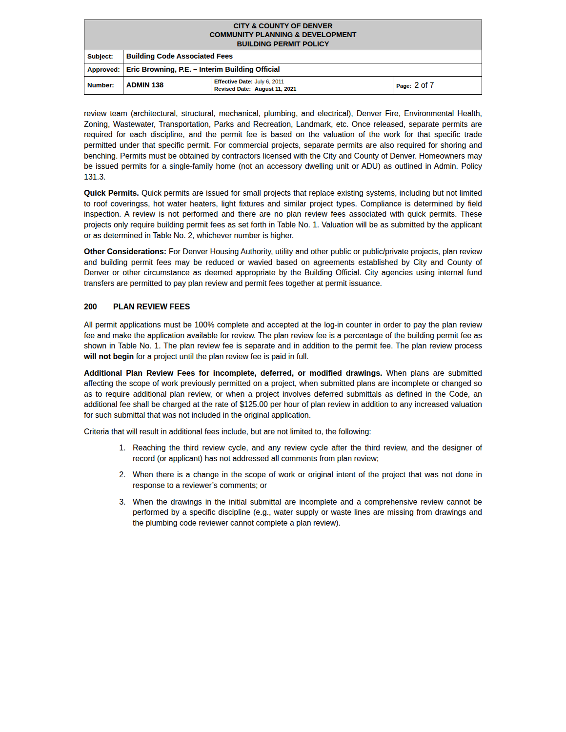| CITY & COUNTY OF DENVER COMMUNITY PLANNING & DEVELOPMENT BUILDING PERMIT POLICY |
| Subject: | Building Code Associated Fees |
| Approved: | Eric Browning, P.E. – Interim Building Official |
| Number: | ADMIN 138 | / Effective Date: / July 6, 2011 / / Revised Date: / August 11, 2021 / | Page: 2 of 7 |
review team (architectural, structural, mechanical, plumbing, and electrical), Denver Fire, Environmental Health, Zoning, Wastewater, Transportation, Parks and Recreation, Landmark, etc. Once released, separate permits are required for each discipline, and the permit fee is based on the valuation of the work for that specific trade permitted under that specific permit. For commercial projects, separate permits are also required for shoring and benching. Permits must be obtained by contractors licensed with the City and County of Denver. Homeowners may be issued permits for a single-family home (not an accessory dwelling unit or ADU) as outlined in Admin. Policy 131.3.
Quick Permits. Quick permits are issued for small projects that replace existing systems, including but not limited to roof coveringss, hot water heaters, light fixtures and similar project types. Compliance is determined by field inspection. A review is not performed and there are no plan review fees associated with quick permits. These projects only require building permit fees as set forth in Table No. 1. Valuation will be as submitted by the applicant or as determined in Table No. 2, whichever number is higher.
Other Considerations: For Denver Housing Authority, utility and other public or public/private projects, plan review and building permit fees may be reduced or wavied based on agreements established by City and County of Denver or other circumstance as deemed appropriate by the Building Official. City agencies using internal fund transfers are permitted to pay plan review and permit fees together at permit issuance.
200 PLAN REVIEW FEES
All permit applications must be 100% complete and accepted at the log-in counter in order to pay the plan review fee and make the application available for review. The plan review fee is a percentage of the building permit fee as shown in Table No. 1. The plan review fee is separate and in addition to the permit fee. The plan review process will not begin for a project until the plan review fee is paid in full.
Additional Plan Review Fees for incomplete, deferred, or modified drawings. When plans are submitted affecting the scope of work previously permitted on a project, when submitted plans are incomplete or changed so as to require additional plan review, or when a project involves deferred submittals as defined in the Code, an additional fee shall be charged at the rate of $125.00 per hour of plan review in addition to any increased valuation for such submittal that was not included in the original application.
Criteria that will result in additional fees include, but are not limited to, the following:
Reaching the third review cycle, and any review cycle after the third review, and the designer of record (or applicant) has not addressed all comments from plan review;
When there is a change in the scope of work or original intent of the project that was not done in response to a reviewer’s comments; or
When the drawings in the initial submittal are incomplete and a comprehensive review cannot be performed by a specific discipline (e.g., water supply or waste lines are missing from drawings and the plumbing code reviewer cannot complete a plan review).